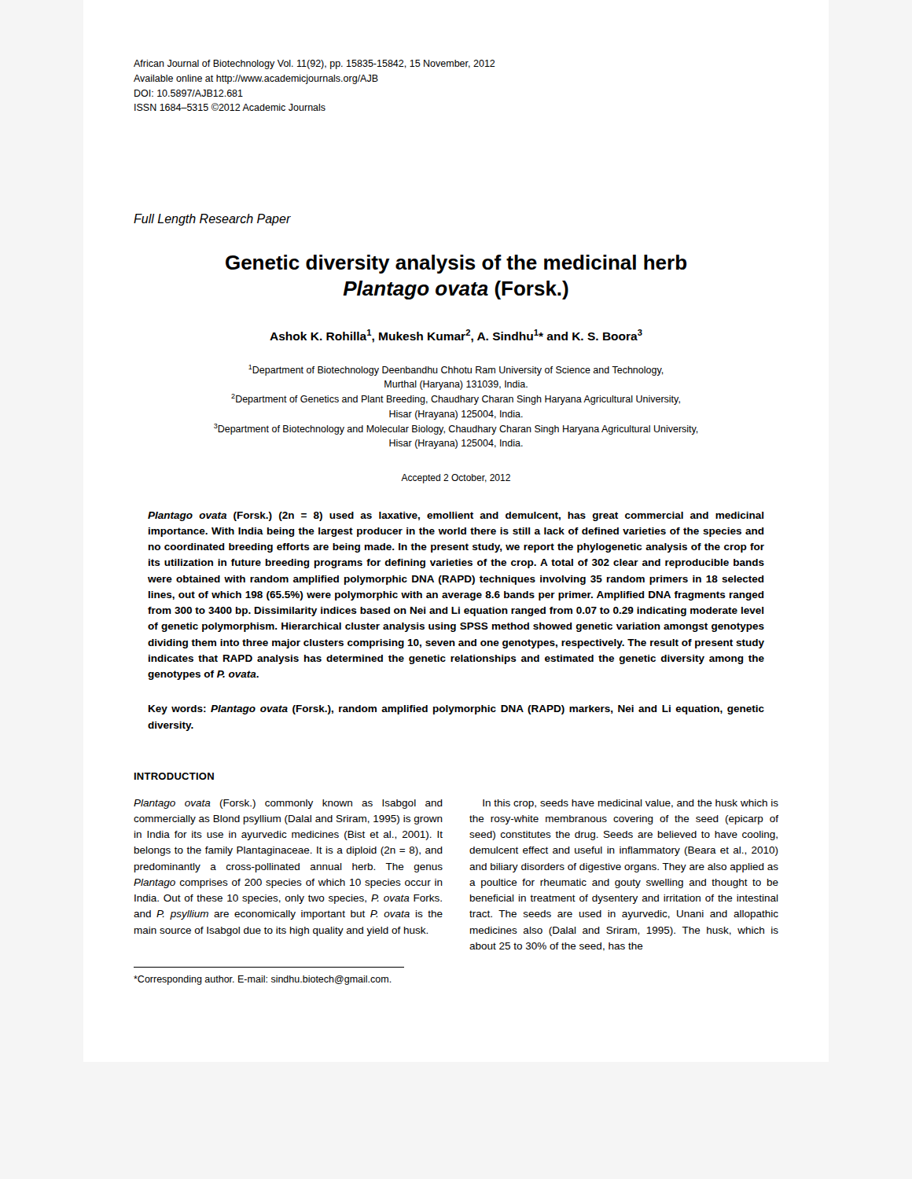African Journal of Biotechnology Vol. 11(92), pp. 15835-15842, 15 November, 2012
Available online at http://www.academicjournals.org/AJB
DOI: 10.5897/AJB12.681
ISSN 1684–5315 ©2012 Academic Journals
Full Length Research Paper
Genetic diversity analysis of the medicinal herb
Plantago ovata (Forsk.)
Ashok K. Rohilla1, Mukesh Kumar2, A. Sindhu1* and K. S. Boora3
1Department of Biotechnology Deenbandhu Chhotu Ram University of Science and Technology,
Murthal (Haryana) 131039, India.
2Department of Genetics and Plant Breeding, Chaudhary Charan Singh Haryana Agricultural University,
Hisar (Hrayana) 125004, India.
3Department of Biotechnology and Molecular Biology, Chaudhary Charan Singh Haryana Agricultural University,
Hisar (Hrayana) 125004, India.
Accepted 2 October, 2012
Plantago ovata (Forsk.) (2n = 8) used as laxative, emollient and demulcent, has great commercial and medicinal importance. With India being the largest producer in the world there is still a lack of defined varieties of the species and no coordinated breeding efforts are being made. In the present study, we report the phylogenetic analysis of the crop for its utilization in future breeding programs for defining varieties of the crop. A total of 302 clear and reproducible bands were obtained with random amplified polymorphic DNA (RAPD) techniques involving 35 random primers in 18 selected lines, out of which 198 (65.5%) were polymorphic with an average 8.6 bands per primer. Amplified DNA fragments ranged from 300 to 3400 bp. Dissimilarity indices based on Nei and Li equation ranged from 0.07 to 0.29 indicating moderate level of genetic polymorphism. Hierarchical cluster analysis using SPSS method showed genetic variation amongst genotypes dividing them into three major clusters comprising 10, seven and one genotypes, respectively. The result of present study indicates that RAPD analysis has determined the genetic relationships and estimated the genetic diversity among the genotypes of P. ovata.
Key words: Plantago ovata (Forsk.), random amplified polymorphic DNA (RAPD) markers, Nei and Li equation, genetic diversity.
INTRODUCTION
Plantago ovata (Forsk.) commonly known as Isabgol and commercially as Blond psyllium (Dalal and Sriram, 1995) is grown in India for its use in ayurvedic medicines (Bist et al., 2001). It belongs to the family Plantaginaceae. It is a diploid (2n = 8), and predominantly a cross-pollinated annual herb. The genus Plantago comprises of 200 species of which 10 species occur in India. Out of these 10 species, only two species, P. ovata Forks. and P. psyllium are economically important but P. ovata is the main source of Isabgol due to its high quality and yield of husk.
In this crop, seeds have medicinal value, and the husk which is the rosy-white membranous covering of the seed (epicarp of seed) constitutes the drug. Seeds are believed to have cooling, demulcent effect and useful in inflammatory (Beara et al., 2010) and biliary disorders of digestive organs. They are also applied as a poultice for rheumatic and gouty swelling and thought to be beneficial in treatment of dysentery and irritation of the intestinal tract. The seeds are used in ayurvedic, Unani and allopathic medicines also (Dalal and Sriram, 1995). The husk, which is about 25 to 30% of the seed, has the
*Corresponding author. E-mail: sindhu.biotech@gmail.com.